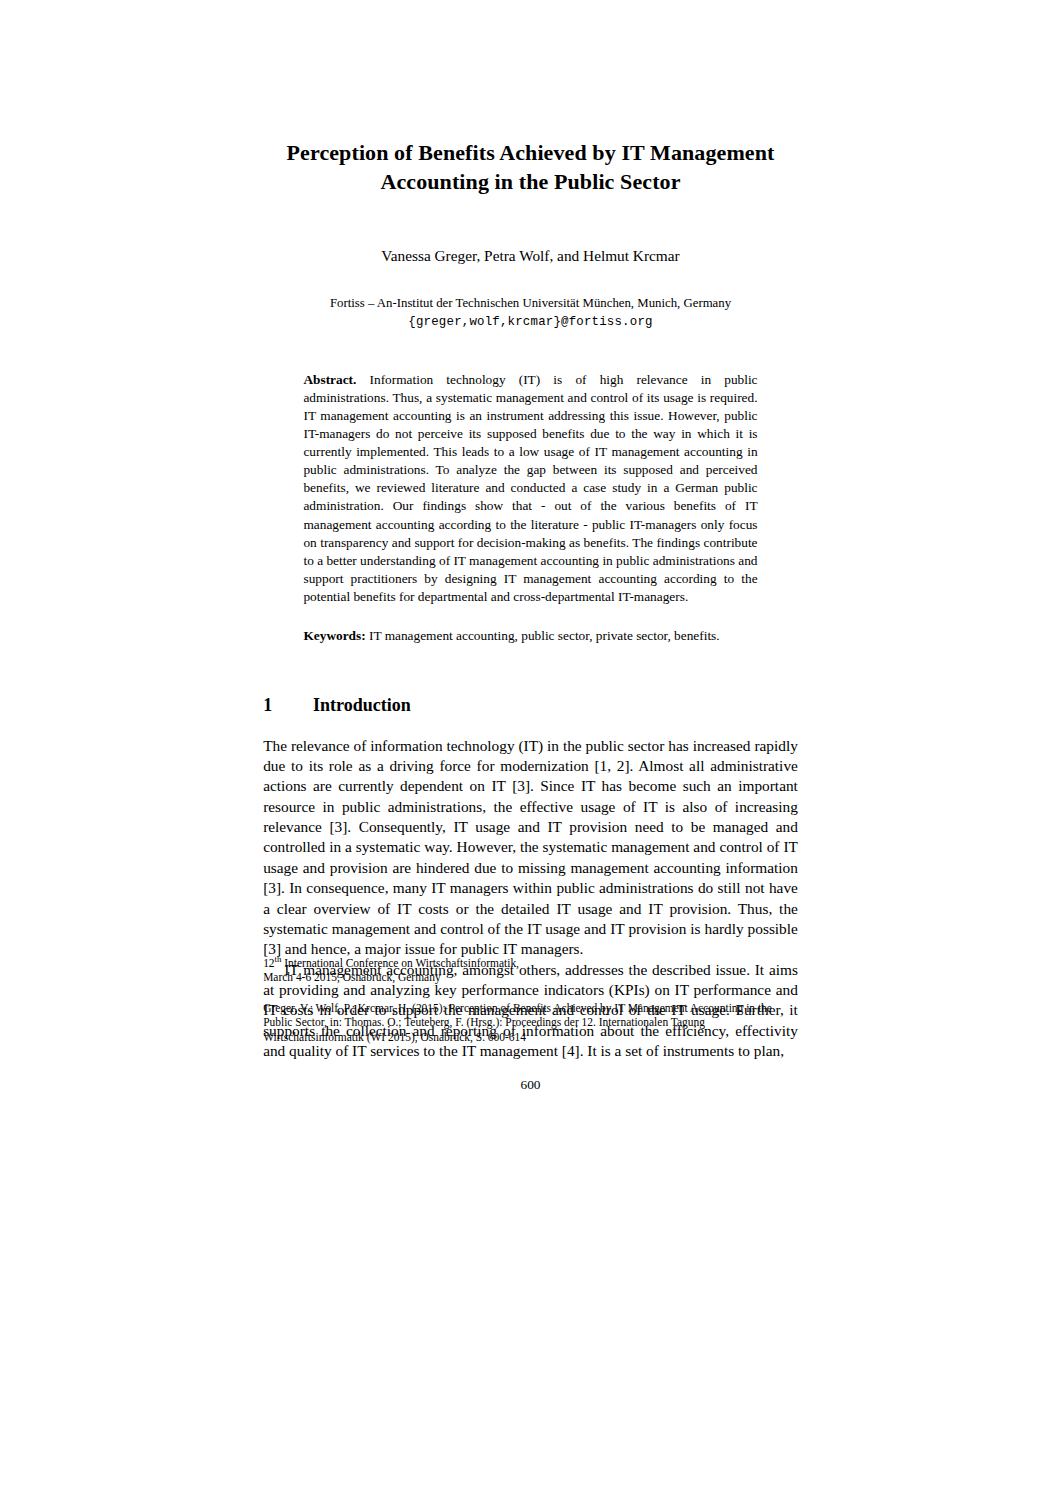Perception of Benefits Achieved by IT Management
Accounting in the Public Sector
Vanessa Greger, Petra Wolf, and Helmut Krcmar
Fortiss – An-Institut der Technischen Universität München, Munich, Germany
{greger,wolf,krcmar}@fortiss.org
Abstract. Information technology (IT) is of high relevance in public administrations. Thus, a systematic management and control of its usage is required. IT management accounting is an instrument addressing this issue. However, public IT-managers do not perceive its supposed benefits due to the way in which it is currently implemented. This leads to a low usage of IT management accounting in public administrations. To analyze the gap between its supposed and perceived benefits, we reviewed literature and conducted a case study in a German public administration. Our findings show that - out of the various benefits of IT management accounting according to the literature - public IT-managers only focus on transparency and support for decision-making as benefits. The findings contribute to a better understanding of IT management accounting in public administrations and support practitioners by designing IT management accounting according to the potential benefits for departmental and cross-departmental IT-managers.
Keywords: IT management accounting, public sector, private sector, benefits.
1 Introduction
The relevance of information technology (IT) in the public sector has increased rapidly due to its role as a driving force for modernization [1, 2]. Almost all administrative actions are currently dependent on IT [3]. Since IT has become such an important resource in public administrations, the effective usage of IT is also of increasing relevance [3]. Consequently, IT usage and IT provision need to be managed and controlled in a systematic way. However, the systematic management and control of IT usage and provision are hindered due to missing management accounting information [3]. In consequence, many IT managers within public administrations do still not have a clear overview of IT costs or the detailed IT usage and IT provision. Thus, the systematic management and control of the IT usage and IT provision is hardly possible [3] and hence, a major issue for public IT managers.
IT management accounting, amongst others, addresses the described issue. It aims at providing and analyzing key performance indicators (KPIs) on IT performance and IT costs in order to support the management and control of the IT usage. Further, it supports the collection and reporting of information about the efficiency, effectivity and quality of IT services to the IT management [4]. It is a set of instruments to plan,
12th International Conference on Wirtschaftsinformatik,
March 4-6 2015, Osnabrück, Germany
Greger, V.; Wolf, P.; Krcmar, H. (2015): Perception of Benefits Achieved by IT Management Accounting in the Public Sector, in: Thomas. O.; Teuteberg, F. (Hrsg.): Proceedings der 12. Internationalen Tagung Wirtschaftsinformatik (WI 2015), Osnabrück, S. 600-614
600